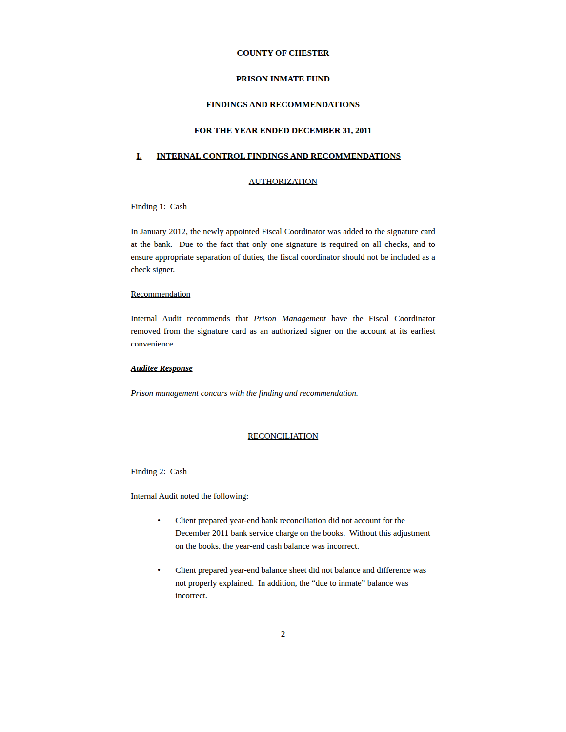COUNTY OF CHESTER
PRISON INMATE FUND
FINDINGS AND RECOMMENDATIONS
FOR THE YEAR ENDED DECEMBER 31, 2011
I.
INTERNAL CONTROL FINDINGS AND RECOMMENDATIONS
AUTHORIZATION
Finding 1: Cash
In January 2012, the newly appointed Fiscal Coordinator was added to the signature card at the bank. Due to the fact that only one signature is required on all checks, and to ensure appropriate separation of duties, the fiscal coordinator should not be included as a check signer.
Recommendation
Internal Audit recommends that Prison Management have the Fiscal Coordinator removed from the signature card as an authorized signer on the account at its earliest convenience.
Auditee Response
Prison management concurs with the finding and recommendation.
RECONCILIATION
Finding 2: Cash
Internal Audit noted the following:
Client prepared year-end bank reconciliation did not account for the December 2011 bank service charge on the books. Without this adjustment on the books, the year-end cash balance was incorrect.
Client prepared year-end balance sheet did not balance and difference was not properly explained. In addition, the “due to inmate” balance was incorrect.
2